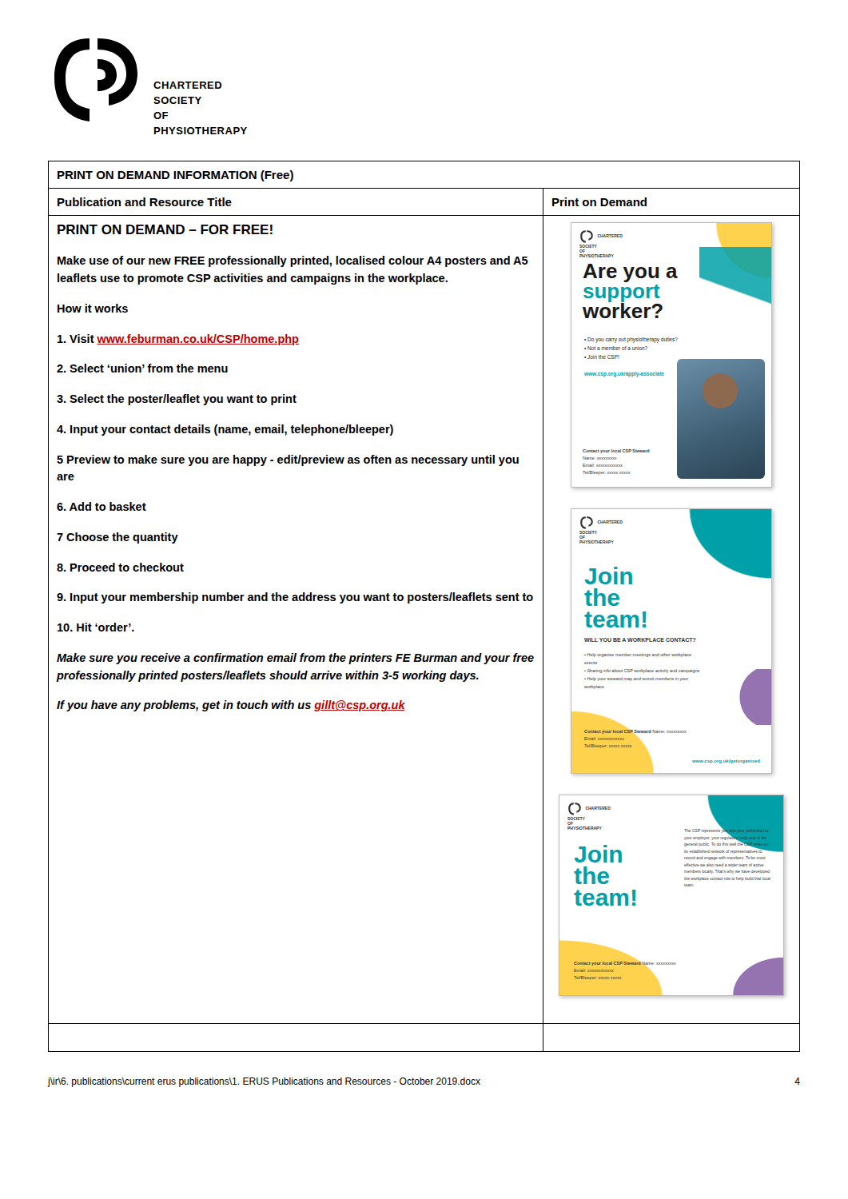CHARTERED
SOCIETY
OF
PHYSIOTHERAPY
| PRINT ON DEMAND INFORMATION (Free) |
| Publication and Resource Title | Print on Demand |
| PRINT ON DEMAND – FOR FREE! Make use of our new FREE professionally printed, localised colour A4 posters and A5 leaflets use to promote CSP activities and campaigns in the workplace. How it works 1. Visit www.feburman.co.uk/CSP/home.php 2. Select ‘union’ from the menu 3. Select the poster/leaflet you want to print 4. Input your contact details (name, email, telephone/bleeper) 5 Preview to make sure you are happy - edit/preview as often as necessary until you are 6. Add to basket 7 Choose the quantity 8. Proceed to checkout 9. Input your membership number and the address you want to posters/leaflets sent to 10. Hit ‘order’. Make sure you receive a confirmation email from the printers FE Burman and your free professionally printed posters/leaflets should arrive within 3-5 working days. If you have any problems, get in touch with us gillt@csp.org.uk | CHARTERED SOCIETY OF PHYSIOTHERAPY Are you a support worker? • Do you carry out physiotherapy duties? • Not a member of a union? • Join the CSP! www.csp.org.uk/apply-associate Contact your local CSP Steward Name: xxxxxxxxx Email: xxxxxxxxxxxx Tel/Bleeper: xxxxx xxxxx CHARTERED SOCIETY OF PHYSIOTHERAPY Join the team! WILL YOU BE A WORKPLACE CONTACT? • Help organise member meetings and other workplace events • Sharing info about CSP workplace activity and campaigns • Help your steward map and recruit members in your workplace Contact your local CSP Steward Name: xxxxxxxxx Email: xxxxxxxxxxxx Tel/Bleeper: xxxxx xxxxx www.csp.org.uk/getorganised CHARTERED SOCIETY OF PHYSIOTHERAPY Join the team! The CSP represents you and your profession to your employer, your regulatory body and to the general public. To do this well the CSP relies on its established network of representatives to recruit and engage with members. To be most effective we also need a wider team of active members locally. That’s why we have developed the workplace contact role to help build that local team. Contact your local CSP Steward Name: xxxxxxxxx Email: xxxxxxxxxxxx Tel/Bleeper: xxxxx xxxxx |
j\ir\6. publications\current erus publications\1. ERUS Publications and Resources - October 2019.docx 4